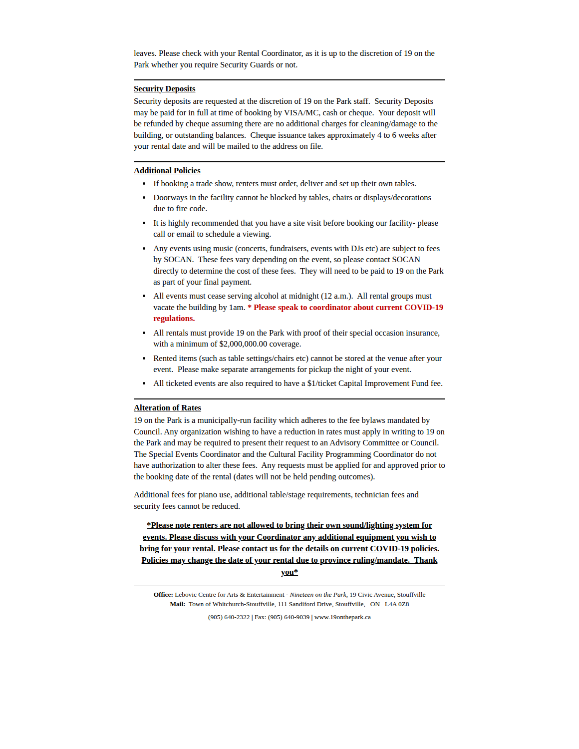leaves. Please check with your Rental Coordinator, as it is up to the discretion of 19 on the Park whether you require Security Guards or not.
Security Deposits
Security deposits are requested at the discretion of 19 on the Park staff. Security Deposits may be paid for in full at time of booking by VISA/MC, cash or cheque. Your deposit will be refunded by cheque assuming there are no additional charges for cleaning/damage to the building, or outstanding balances. Cheque issuance takes approximately 4 to 6 weeks after your rental date and will be mailed to the address on file.
Additional Policies
If booking a trade show, renters must order, deliver and set up their own tables.
Doorways in the facility cannot be blocked by tables, chairs or displays/decorations due to fire code.
It is highly recommended that you have a site visit before booking our facility- please call or email to schedule a viewing.
Any events using music (concerts, fundraisers, events with DJs etc) are subject to fees by SOCAN. These fees vary depending on the event, so please contact SOCAN directly to determine the cost of these fees. They will need to be paid to 19 on the Park as part of your final payment.
All events must cease serving alcohol at midnight (12 a.m.). All rental groups must vacate the building by 1am. * Please speak to coordinator about current COVID-19 regulations.
All rentals must provide 19 on the Park with proof of their special occasion insurance, with a minimum of $2,000,000.00 coverage.
Rented items (such as table settings/chairs etc) cannot be stored at the venue after your event. Please make separate arrangements for pickup the night of your event.
All ticketed events are also required to have a $1/ticket Capital Improvement Fund fee.
Alteration of Rates
19 on the Park is a municipally-run facility which adheres to the fee bylaws mandated by Council. Any organization wishing to have a reduction in rates must apply in writing to 19 on the Park and may be required to present their request to an Advisory Committee or Council. The Special Events Coordinator and the Cultural Facility Programming Coordinator do not have authorization to alter these fees. Any requests must be applied for and approved prior to the booking date of the rental (dates will not be held pending outcomes).
Additional fees for piano use, additional table/stage requirements, technician fees and security fees cannot be reduced.
*Please note renters are not allowed to bring their own sound/lighting system for events. Please discuss with your Coordinator any additional equipment you wish to bring for your rental. Please contact us for the details on current COVID-19 policies. Policies may change the date of your rental due to province ruling/mandate. Thank you*
Office: Lebovic Centre for Arts & Entertainment - Nineteen on the Park, 19 Civic Avenue, Stouffville
Mail: Town of Whitchurch-Stouffville, 111 Sandiford Drive, Stouffville, ON L4A 0Z8
(905) 640-2322 | Fax: (905) 640-9039 | www.19onthepark.ca